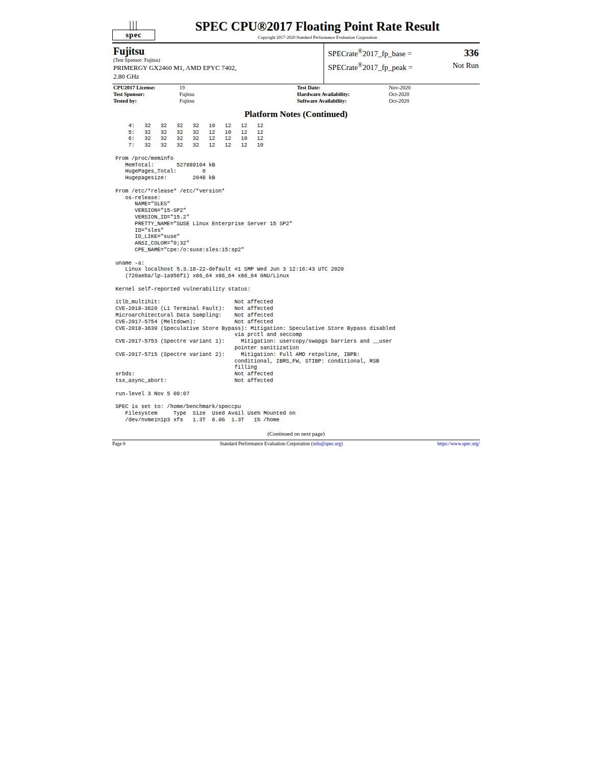|||
spec
SPEC CPU®2017 Floating Point Rate Result
Copyright 2017-2020 Standard Performance Evaluation Corporation
Fujitsu
(Test Sponsor: Fujitsu)
PRIMERGY GX2460 M1, AMD EPYC 7402,
2.80 GHz
SPECrate®2017_fp_base = 336
SPECrate®2017_fp_peak = Not Run
| CPU2017 License: | 19 | Test Date: | Nov-2020 |
| Test Sponsor: | Fujitsu | Hardware Availability: | Oct-2020 |
| Tested by: | Fujitsu | Software Availability: | Oct-2020 |
Platform Notes (Continued)
     4:   32   32   32   32   10   12   12   12
     5:   32   32   32   32   12   10   12   12
     6:   32   32   32   32   12   12   10   12
     7:   32   32   32   32   12   12   12   10

 From /proc/meminfo
    MemTotal:       527889104 kB
    HugePages_Total:        0
    Hugepagesize:        2048 kB

 From /etc/*release* /etc/*version*
    os-release:
       NAME="SLES"
       VERSION="15-SP2"
       VERSION_ID="15.2"
       PRETTY_NAME="SUSE Linux Enterprise Server 15 SP2"
       ID="sles"
       ID_LIKE="suse"
       ANSI_COLOR="0;32"
       CPE_NAME="cpe:/o:suse:sles:15:sp2"

 uname -a:
    Linux localhost 5.3.18-22-default #1 SMP Wed Jun 3 12:16:43 UTC 2020
    (720aeba/lp-1a956f1) x86_64 x86_64 x86_64 GNU/Linux

 Kernel self-reported vulnerability status:

 itlb_multihit:                       Not affected
 CVE-2018-3620 (L1 Terminal Fault):   Not affected
 Microarchitectural Data Sampling:    Not affected
 CVE-2017-5754 (Meltdown):            Not affected
 CVE-2018-3639 (Speculative Store Bypass): Mitigation: Speculative Store Bypass disabled
                                      via prctl and seccomp
 CVE-2017-5753 (Spectre variant 1):     Mitigation: usercopy/swapgs barriers and __user
                                      pointer sanitization
 CVE-2017-5715 (Spectre variant 2):     Mitigation: Full AMD retpoline, IBPB:
                                      conditional, IBRS_FW, STIBP: conditional, RSB
                                      filling
 srbds:                               Not affected
 tsx_async_abort:                     Not affected

 run-level 3 Nov 5 09:07

 SPEC is set to: /home/benchmark/speccpu
    Filesystem     Type  Size  Used Avail Use% Mounted on
    /dev/nvme1n1p3 xfs   1.3T  6.0G  1.3T   1% /home
(Continued on next page)
Page 6
Standard Performance Evaluation Corporation (info@spec.org)
https://www.spec.org/